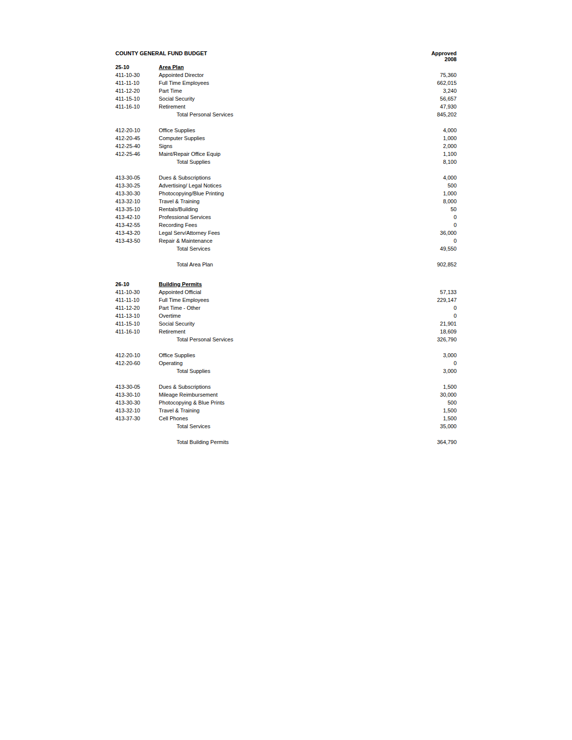| COUNTY GENERAL FUND BUDGET | Approved |
| --- | --- |
| | 2008 |
| 25-10 | Area Plan | |
| 411-10-30 | Appointed Director | 75,360 |
| 411-11-10 | Full Time Employees | 662,015 |
| 411-12-20 | Part Time | 3,240 |
| 411-15-10 | Social Security | 56,657 |
| 411-16-10 | Retirement | 47,930 |
| | Total Personal Services | 845,202 |
| 412-20-10 | Office Supplies | 4,000 |
| 412-20-45 | Computer Supplies | 1,000 |
| 412-25-40 | Signs | 2,000 |
| 412-25-46 | Maint/Repair Office Equip | 1,100 |
| | Total Supplies | 8,100 |
| 413-30-05 | Dues & Subscriptions | 4,000 |
| 413-30-25 | Advertising/ Legal Notices | 500 |
| 413-30-30 | Photocopying/Blue Printing | 1,000 |
| 413-32-10 | Travel & Training | 8,000 |
| 413-35-10 | Rentals/Building | 50 |
| 413-42-10 | Professional Services | 0 |
| 413-42-55 | Recording Fees | 0 |
| 413-43-20 | Legal Serv/Attorney Fees | 36,000 |
| 413-43-50 | Repair & Maintenance | 0 |
| | Total Services | 49,550 |
| | Total Area Plan | 902,852 |
| 26-10 | Building Permits | |
| 411-10-30 | Appointed Official | 57,133 |
| 411-11-10 | Full Time Employees | 229,147 |
| 411-12-20 | Part Time - Other | 0 |
| 411-13-10 | Overtime | 0 |
| 411-15-10 | Social Security | 21,901 |
| 411-16-10 | Retirement | 18,609 |
| | Total Personal Services | 326,790 |
| 412-20-10 | Office Supplies | 3,000 |
| 412-20-60 | Operating | 0 |
| | Total Supplies | 3,000 |
| 413-30-05 | Dues & Subscriptions | 1,500 |
| 413-30-10 | Mileage Reimbursement | 30,000 |
| 413-30-30 | Photocopying & Blue Prints | 500 |
| 413-32-10 | Travel & Training | 1,500 |
| 413-37-30 | Cell Phones | 1,500 |
| | Total Services | 35,000 |
| | Total Building Permits | 364,790 |